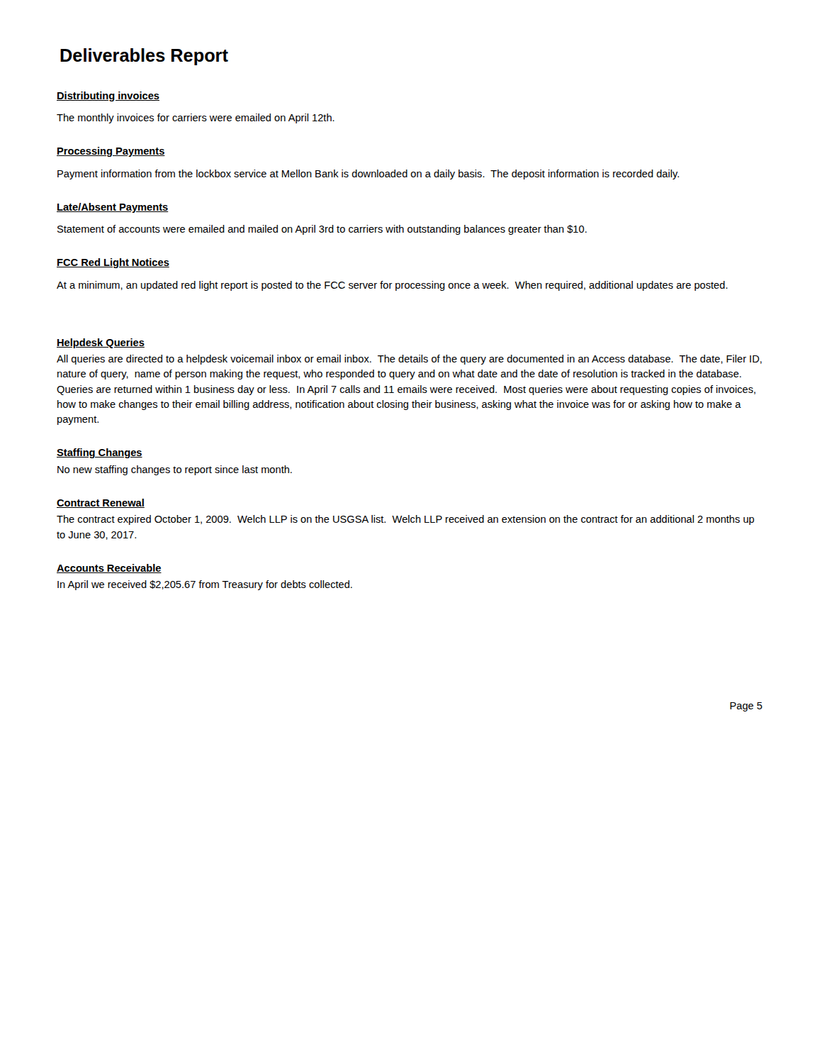Deliverables Report
Distributing invoices
The monthly invoices for carriers were emailed on April 12th.
Processing Payments
Payment information from the lockbox service at Mellon Bank is downloaded on a daily basis. The deposit information is recorded daily.
Late/Absent Payments
Statement of accounts were emailed and mailed on April 3rd to carriers with outstanding balances greater than $10.
FCC Red Light Notices
At a minimum, an updated red light report is posted to the FCC server for processing once a week. When required, additional updates are posted.
Helpdesk Queries
All queries are directed to a helpdesk voicemail inbox or email inbox. The details of the query are documented in an Access database. The date, Filer ID, nature of query, name of person making the request, who responded to query and on what date and the date of resolution is tracked in the database. Queries are returned within 1 business day or less. In April 7 calls and 11 emails were received. Most queries were about requesting copies of invoices, how to make changes to their email billing address, notification about closing their business, asking what the invoice was for or asking how to make a payment.
Staffing Changes
No new staffing changes to report since last month.
Contract Renewal
The contract expired October 1, 2009. Welch LLP is on the USGSA list. Welch LLP received an extension on the contract for an additional 2 months up to June 30, 2017.
Accounts Receivable
In April we received $2,205.67 from Treasury for debts collected.
Page 5